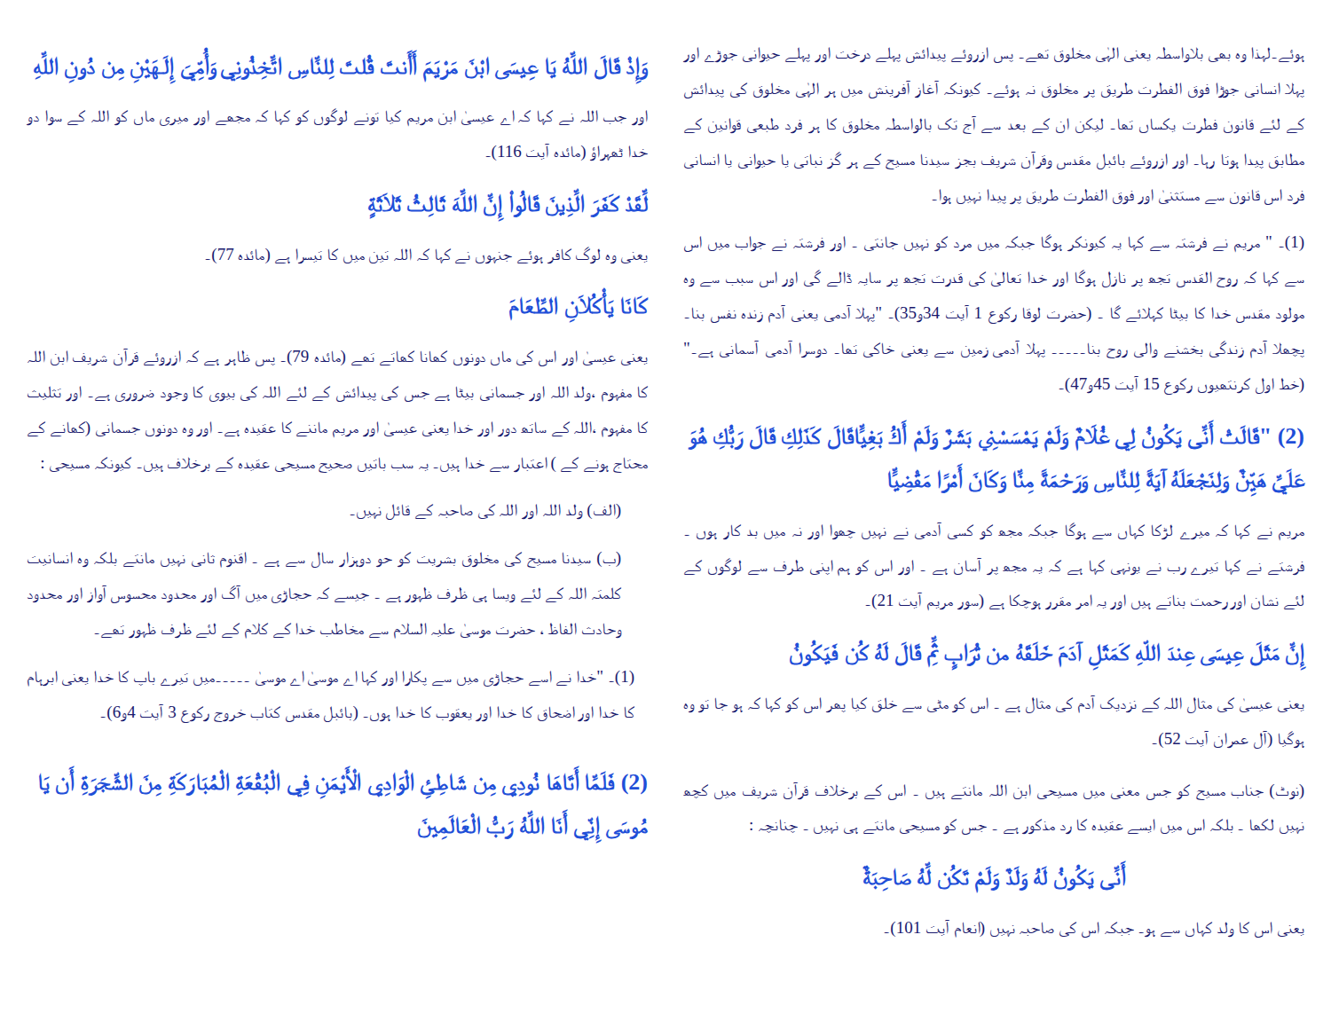ہوئے۔لہذا وہ بھی بلاواسطہ یعنی الہٰی مخلوق تھے۔ پس ازروئے پیدائش پہلے درخت اور پہلے حیوانی جوڑے اور پہلا انسانی جوڑا فوق الفطرت طریق پر مخلوق نہ ہوئے۔ کیونکہ آغاز آفرینش میں ہر الہٰی مخلوق کی پیدائش کے لئے قانون فطرت یکساں تھا۔ لیکن ان کے بعد سے آج تک بالواسطہ مخلوق کا ہر فرد طبعی قوانین کے مطابق پیدا ہوتا رہا۔ اور ازروئے بائبل مقدس وقرآن شریف بجز سیدنا مسیح کے ہر گز نباتی یا حیوانی یا انسانی فرد اس قانون سے مستثنیٰ اور فوق الفطرت طریق پر پیدا نہیں ہوا۔
(1)۔ " مریم نے فرشتہ سے کہا یہ کیونکر ہوگا جبکہ میں مرد کو نہیں جانتی ۔ اور فرشتہ نے جواب میں اس سے کہا کہ روح القدس تجھ پر نازل ہوگا اور خدا تعالیٰ کی قدرت تجھ پر سایہ ڈالے گی اور اس سبب سے وہ مولود مقدس خدا کا بیٹا کہلائے گا ۔ (حضرت لوقا رکوع 1 آیت 34و35)۔ "پہلا آدمی یعنی آدم زندہ نفس بنا۔ پچھلا آدم زندگی بخشنے والی روح بنا۔۔۔۔۔ پہلا آدمی زمین سے یعنی خاکی تھا۔ دوسرا آدمی آسمانی ہے۔" (خط اول کرنتھیوں رکوع 15 آیت 45و47)۔
(2) "قَالَتْ أَنَّى يَكُونُ لِي غُلَامٌ وَلَمْ يَمْسَسْنِي بَشَرٌ وَلَمْ أَكُ بَغِيًّاقَالَ كَذَلِكِ قَالَ رَبُّكِ هُوَ عَلَيَّ هَيِّنٌ وَلِنَجْعَلَهُ آيَةً لِلنَّاسِ وَرَحْمَةً مِنَّا وَكَانَ أَمْرًا مَقْضِيًّا
مریم نے کہا کہ میرے لڑکا کہاں سے ہوگا جبکہ مجھ کو کسی آدمی نے نہیں چھوا اور نہ میں بد کار ہوں ۔ فرشتے نے کہا تیرے رب نے یونہی کہا ہے کہ یہ مجھ پر آسان ہے ۔ اور اس کو ہم اپنی طرف سے لوگوں کے لئے نشان اور رحمت بناتے ہیں اور یہ امر مقرر ہوچکا ہے (سور مریم آیت 21)۔
إِنَّ مَثَلَ عِيسَى عِندَ اللّهِ كَمَثَلِ آدَمَ خَلَقَهُ من تُرَابٍ ثِمَّ قَالَ لَهُ كُن فَيَكُونُ
یعنی عیسیٰ کی مثال اللہ کے نزدیک آدم کی مثال ہے ۔ اس کو مٹی سے خلق کیا پھر اس کو کہا کہ ہو جا تو وہ ہوگیا (آل عمران آیت 52)۔
(نوٹ) جناب مسیح کو جس معنی میں مسیحی ابن اللہ مانتے ہیں ۔ اس کے برخلاف قرآن شریف میں کچھ نہیں لکھا ۔ بلکہ اس میں ایسے عقیدہ کا رد مذکور ہے ۔ جس کو مسیحی مانتے ہی نہیں ۔ چنانچہ :
أَنَّى يَكُونُ لَهُ وَلَدٌ وَلَمْ تَكُن لَّهُ صَاحِبَةٌ
یعنی اس کا ولد کہاں سے ہو۔ جبکہ اس کی صاحبہ نہیں (انعام آیت 101)۔
وَإِذْ قَالَ اللَّهُ يَا عِيسَى ابْنَ مَرْيَمَ أَأَنتَ قُلتَ لِلنَّاسِ اتَّخِذُونِي وَأُمِّيَ إِلَـهَيْنِ مِن دُونِ اللَّهِ
اور جب اللہ نے کہا کہ اے عیسیٰ ابن مریم کیا تونے لوگوں کو کہا کہ مجھے اور میری ماں کو اللہ کے سوا دو خدا ٹھہراؤ (مائدہ آیت 116)۔
لَّقَدْ كَفَرَ الَّذِينَ قَالُواْ إِنَّ اللَّهَ ثَالِثُ ثَلاَثَةٍ
یعنی وہ لوگ کافر ہوئے جنہوں نے کہا کہ اللہ تین میں کا تیسرا ہے (مائدہ 77)۔
كَانَا يَأْكُلاَنِ الطَّعَامَ
یعنی عیسیٰ اور اس کی ماں دونوں کھانا کھاتے تھے (مائدہ 79)۔ پس ظاہر ہے کہ ازروئے قرآن شریف ابن اللہ کا مفہوم ،ولد اللہ اور جسمانی بیٹا ہے جس کی پیدائش کے لئے اللہ کی بیوی کا وجود ضروری ہے۔ اور تثلیث کا مفہوم ،اللہ کے ساتھ دور اور خدا یعنی عیسیٰ اور مریم ماننے کا عقیدہ ہے۔ اور وہ دونوں جسمانی (کھانے کے محتاج ہونے کے ) اعتبار سے خدا ہیں۔ یہ سب باتیں صحیح مسیحی عقیدہ کے برخلاف ہیں۔ کیونکہ مسیحی :
(الف) ولد اللہ اور اللہ کی صاحبہ کے قائل نہیں۔
(ب) سیدنا مسیح کی مخلوق بشریت کو حو دوہزار سال سے ہے ۔ اقنوم ثانی نہیں مانتے بلکہ وہ انسانیت کلمتہ اللہ کے لئے ویسا ہی ظرف ظہور ہے ۔ جیسے کہ حجاڑی میں آگ اور محدود محسوس آواز اور محدود وحادث الفاظ ، حضرت موسیٰ علیہ السلام سے مخاطب خدا کے کلام کے لئے ظرف ظہور تھے۔
(1)۔ "خدا نے اسے حجاڑی میں سے پکارا اور کہا اے موسیٰ اے موسیٰ ۔۔۔۔۔میں تیرے باپ کا خدا یعنی ابرہام کا خدا اور اضحاق کا خدا اور یعقوب کا خدا ہوں۔ (بائبل مقدس کتاب خروج رکوع 3 آیت 4و6)۔
(2) فَلَمَّا أَتَاهَا نُودِي مِن شَاطِئِ الْوَادِي الْأَيْمَنِ فِي الْبُقْعَةِ الْمُبَارَكَةِ مِنَ الشَّجَرَةِ أَن يَا مُوسَى إِنِّي أَنَا اللَّهُ رَبُّ الْعَالَمِينَ